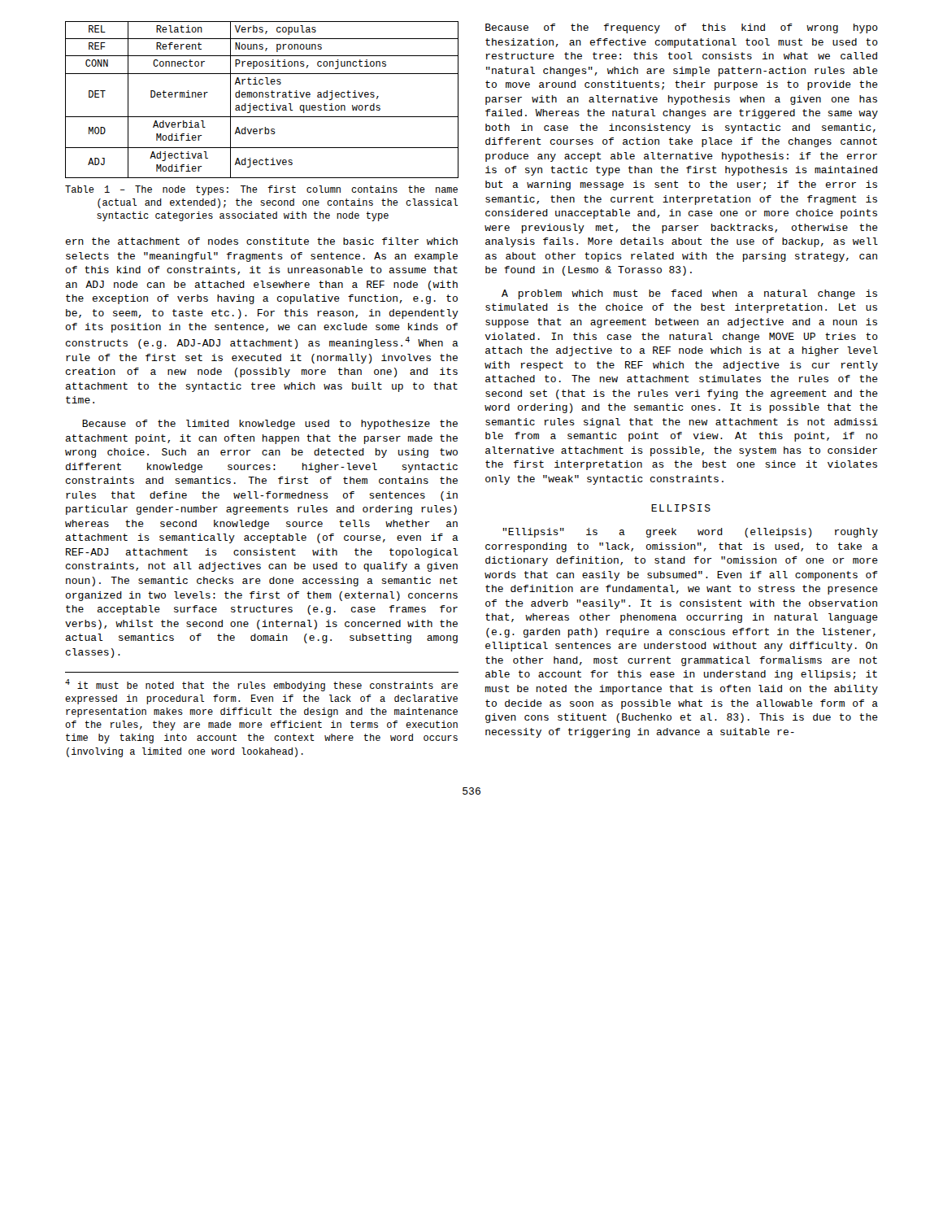| REL | Relation | Verbs, copulas |
| REF | Referent | Nouns, pronouns |
| CONN | Connector | Prepositions, conjunctions |
| DET | Determiner | Articles demonstrative adjectives, adjectival question words |
| MOD | Adverbial Modifier | Adverbs |
| ADJ | Adjectival Modifier | Adjectives |
Table 1 – The node types: The first column contains the name (actual and extended); the second one contains the classical syntactic categories associated with the node type
ern the attachment of nodes constitute the basic filter which selects the "meaningful" fragments of sentence. As an example of this kind of constraints, it is unreasonable to assume that an ADJ node can be attached elsewhere than a REF node (with the exception of verbs having a copulative function, e.g. to be, to seem, to taste etc.). For this reason, in dependently of its position in the sentence, we can exclude some kinds of constructs (e.g. ADJ-ADJ attachment) as meaningless.4 When a rule of the first set is executed it (normally) involves the creation of a new node (possibly more than one) and its attachment to the syntactic tree which was built up to that time.
Because of the limited knowledge used to hypothesize the attachment point, it can often happen that the parser made the wrong choice. Such an error can be detected by using two different knowledge sources: higher-level syntactic constraints and semantics. The first of them contains the rules that define the well-formedness of sentences (in particular gender-number agreements rules and ordering rules) whereas the second knowledge source tells whether an attachment is semantically acceptable (of course, even if a REF-ADJ attachment is consistent with the topological constraints, not all adjectives can be used to qualify a given noun). The semantic checks are done accessing a semantic net organized in two levels: the first of them (external) concerns the acceptable surface structures (e.g. case frames for verbs), whilst the second one (internal) is concerned with the actual semantics of the domain (e.g. subsetting among classes).
4 it must be noted that the rules embodying these constraints are expressed in procedural form. Even if the lack of a declarative representation makes more difficult the design and the maintenance of the rules, they are made more efficient in terms of execution time by taking into account the context where the word occurs (involving a limited one word lookahead).
Because of the frequency of this kind of wrong hypo thesization, an effective computational tool must be used to restructure the tree: this tool consists in what we called "natural changes", which are simple pattern-action rules able to move around constituents; their purpose is to provide the parser with an alternative hypothesis when a given one has failed. Whereas the natural changes are triggered the same way both in case the inconsistency is syntactic and semantic, different courses of action take place if the changes cannot produce any accept able alternative hypothesis: if the error is of syn tactic type than the first hypothesis is maintained but a warning message is sent to the user; if the error is semantic, then the current interpretation of the fragment is considered unacceptable and, in case one or more choice points were previously met, the parser backtracks, otherwise the analysis fails. More details about the use of backup, as well as about other topics related with the parsing strategy, can be found in (Lesmo & Torasso 83).
A problem which must be faced when a natural change is stimulated is the choice of the best interpretation. Let us suppose that an agreement between an adjective and a noun is violated. In this case the natural change MOVE UP tries to attach the adjective to a REF node which is at a higher level with respect to the REF which the adjective is cur rently attached to. The new attachment stimulates the rules of the second set (that is the rules veri fying the agreement and the word ordering) and the semantic ones. It is possible that the semantic rules signal that the new attachment is not admissi ble from a semantic point of view. At this point, if no alternative attachment is possible, the system has to consider the first interpretation as the best one since it violates only the "weak" syntactic constraints.
ELLIPSIS
"Ellipsis" is a greek word (elleipsis) roughly corresponding to "lack, omission", that is used, to take a dictionary definition, to stand for "omission of one or more words that can easily be subsumed". Even if all components of the definition are fundamental, we want to stress the presence of the adverb "easily". It is consistent with the observation that, whereas other phenomena occurring in natural language (e.g. garden path) require a conscious effort in the listener, elliptical sentences are understood without any difficulty. On the other hand, most current grammatical formalisms are not able to account for this ease in understand ing ellipsis; it must be noted the importance that is often laid on the ability to decide as soon as possible what is the allowable form of a given cons stituent (Buchenko et al. 83). This is due to the necessity of triggering in advance a suitable re-
536